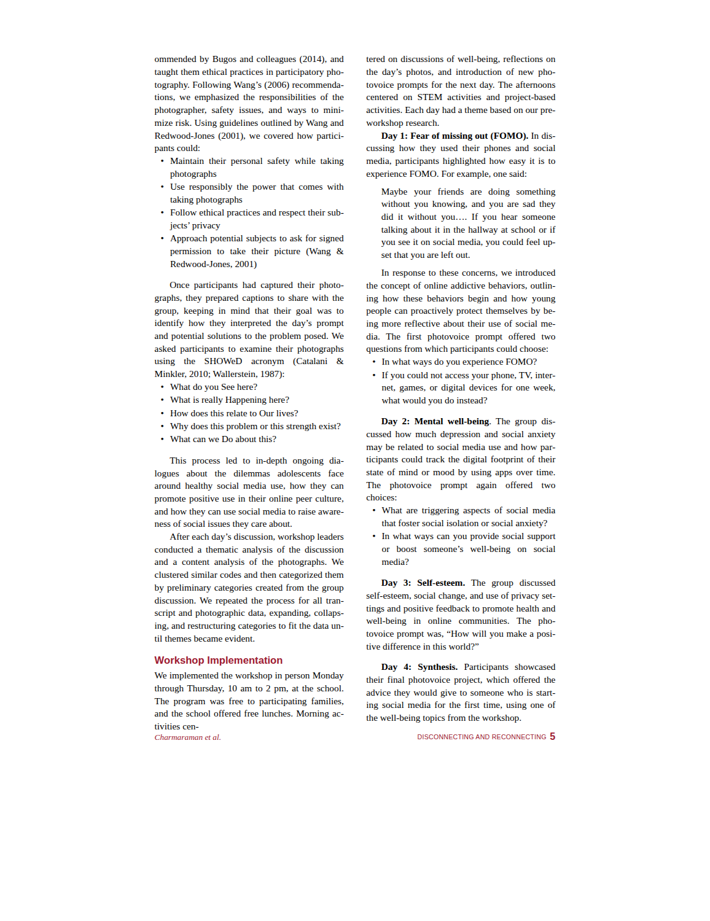ommended by Bugos and colleagues (2014), and taught them ethical practices in participatory photography. Following Wang’s (2006) recommendations, we emphasized the responsibilities of the photographer, safety issues, and ways to minimize risk. Using guidelines outlined by Wang and Redwood-Jones (2001), we covered how participants could:
Maintain their personal safety while taking photographs
Use responsibly the power that comes with taking photographs
Follow ethical practices and respect their subjects’ privacy
Approach potential subjects to ask for signed permission to take their picture (Wang & Redwood-Jones, 2001)
Once participants had captured their photographs, they prepared captions to share with the group, keeping in mind that their goal was to identify how they interpreted the day’s prompt and potential solutions to the problem posed. We asked participants to examine their photographs using the SHOWeD acronym (Catalani & Minkler, 2010; Wallerstein, 1987):
What do you See here?
What is really Happening here?
How does this relate to Our lives?
Why does this problem or this strength exist?
What can we Do about this?
This process led to in-depth ongoing dialogues about the dilemmas adolescents face around healthy social media use, how they can promote positive use in their online peer culture, and how they can use social media to raise awareness of social issues they care about.
After each day’s discussion, workshop leaders conducted a thematic analysis of the discussion and a content analysis of the photographs. We clustered similar codes and then categorized them by preliminary categories created from the group discussion. We repeated the process for all transcript and photographic data, expanding, collapsing, and restructuring categories to fit the data until themes became evident.
Workshop Implementation
We implemented the workshop in person Monday through Thursday, 10 am to 2 pm, at the school. The program was free to participating families, and the school offered free lunches. Morning activities cen-
tered on discussions of well-being, reflections on the day’s photos, and introduction of new photovoice prompts for the next day. The afternoons centered on STEM activities and project-based activities. Each day had a theme based on our pre-workshop research.
Day 1: Fear of missing out (FOMO). In discussing how they used their phones and social media, participants highlighted how easy it is to experience FOMO. For example, one said:
Maybe your friends are doing something without you knowing, and you are sad they did it without you…. If you hear someone talking about it in the hallway at school or if you see it on social media, you could feel upset that you are left out.
In response to these concerns, we introduced the concept of online addictive behaviors, outlining how these behaviors begin and how young people can proactively protect themselves by being more reflective about their use of social media. The first photovoice prompt offered two questions from which participants could choose:
In what ways do you experience FOMO?
If you could not access your phone, TV, internet, games, or digital devices for one week, what would you do instead?
Day 2: Mental well-being. The group discussed how much depression and social anxiety may be related to social media use and how participants could track the digital footprint of their state of mind or mood by using apps over time. The photovoice prompt again offered two choices:
What are triggering aspects of social media that foster social isolation or social anxiety?
In what ways can you provide social support or boost someone’s well-being on social media?
Day 3: Self-esteem. The group discussed self-esteem, social change, and use of privacy settings and positive feedback to promote health and well-being in online communities. The photovoice prompt was, “How will you make a positive difference in this world?”
Day 4: Synthesis. Participants showcased their final photovoice project, which offered the advice they would give to someone who is starting social media for the first time, using one of the well-being topics from the workshop.
Charmaraman et al.
DISCONNECTING AND RECONNECTING5